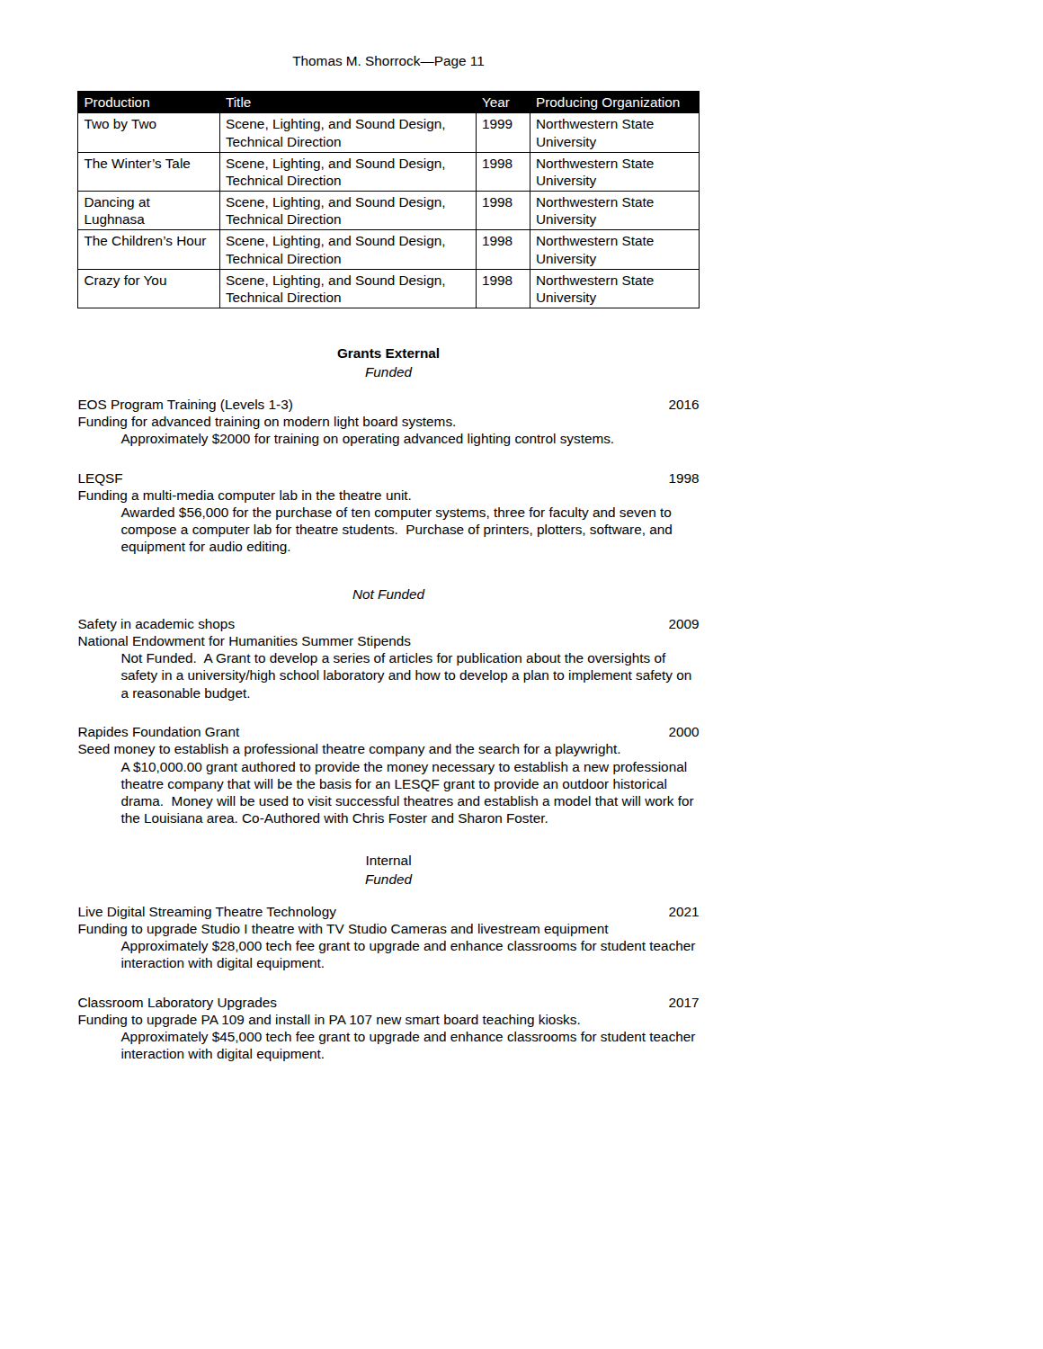Thomas M. Shorrock—Page 11
| Production | Title | Year | Producing Organization |
| --- | --- | --- | --- |
| Two by Two | Scene, Lighting, and Sound Design, Technical Direction | 1999 | Northwestern State University |
| The Winter’s Tale | Scene, Lighting, and Sound Design, Technical Direction | 1998 | Northwestern State University |
| Dancing at Lughnasa | Scene, Lighting, and Sound Design, Technical Direction | 1998 | Northwestern State University |
| The Children’s Hour | Scene, Lighting, and Sound Design, Technical Direction | 1998 | Northwestern State University |
| Crazy for You | Scene, Lighting, and Sound Design, Technical Direction | 1998 | Northwestern State University |
Grants External
Funded
EOS Program Training (Levels 1-3) 2016
Funding for advanced training on modern light board systems.
Approximately $2000 for training on operating advanced lighting control systems.
LEQSF 1998
Funding a multi-media computer lab in the theatre unit.
Awarded $56,000 for the purchase of ten computer systems, three for faculty and seven to compose a computer lab for theatre students. Purchase of printers, plotters, software, and equipment for audio editing.
Not Funded
Safety in academic shops 2009
National Endowment for Humanities Summer Stipends
Not Funded. A Grant to develop a series of articles for publication about the oversights of safety in a university/high school laboratory and how to develop a plan to implement safety on a reasonable budget.
Rapides Foundation Grant 2000
Seed money to establish a professional theatre company and the search for a playwright.
A $10,000.00 grant authored to provide the money necessary to establish a new professional theatre company that will be the basis for an LESQF grant to provide an outdoor historical drama. Money will be used to visit successful theatres and establish a model that will work for the Louisiana area. Co-Authored with Chris Foster and Sharon Foster.
Internal
Funded
Live Digital Streaming Theatre Technology 2021
Funding to upgrade Studio I theatre with TV Studio Cameras and livestream equipment
Approximately $28,000 tech fee grant to upgrade and enhance classrooms for student teacher interaction with digital equipment.
Classroom Laboratory Upgrades 2017
Funding to upgrade PA 109 and install in PA 107 new smart board teaching kiosks.
Approximately $45,000 tech fee grant to upgrade and enhance classrooms for student teacher interaction with digital equipment.